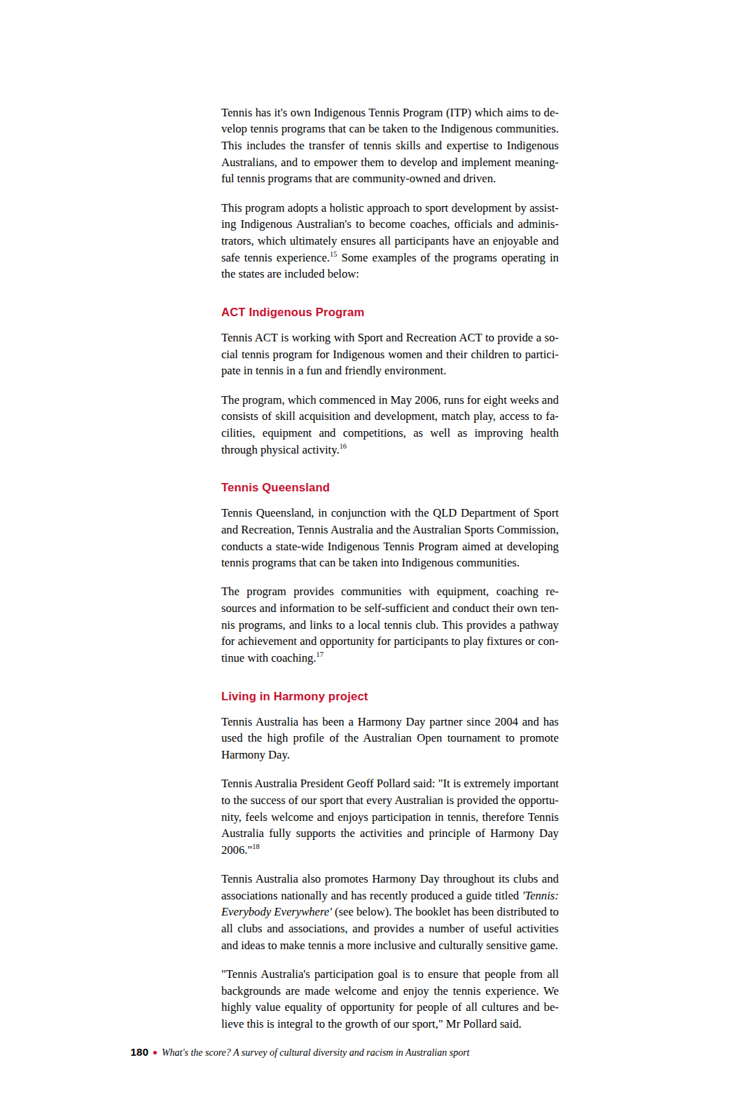Tennis has it's own Indigenous Tennis Program (ITP) which aims to develop tennis programs that can be taken to the Indigenous communities. This includes the transfer of tennis skills and expertise to Indigenous Australians, and to empower them to develop and implement meaningful tennis programs that are community-owned and driven.
This program adopts a holistic approach to sport development by assisting Indigenous Australian's to become coaches, officials and administrators, which ultimately ensures all participants have an enjoyable and safe tennis experience.15 Some examples of the programs operating in the states are included below:
ACT Indigenous Program
Tennis ACT is working with Sport and Recreation ACT to provide a social tennis program for Indigenous women and their children to participate in tennis in a fun and friendly environment.
The program, which commenced in May 2006, runs for eight weeks and consists of skill acquisition and development, match play, access to facilities, equipment and competitions, as well as improving health through physical activity.16
Tennis Queensland
Tennis Queensland, in conjunction with the QLD Department of Sport and Recreation, Tennis Australia and the Australian Sports Commission, conducts a state-wide Indigenous Tennis Program aimed at developing tennis programs that can be taken into Indigenous communities.
The program provides communities with equipment, coaching resources and information to be self-sufficient and conduct their own tennis programs, and links to a local tennis club. This provides a pathway for achievement and opportunity for participants to play fixtures or continue with coaching.17
Living in Harmony project
Tennis Australia has been a Harmony Day partner since 2004 and has used the high profile of the Australian Open tournament to promote Harmony Day.
Tennis Australia President Geoff Pollard said: "It is extremely important to the success of our sport that every Australian is provided the opportunity, feels welcome and enjoys participation in tennis, therefore Tennis Australia fully supports the activities and principle of Harmony Day 2006."18
Tennis Australia also promotes Harmony Day throughout its clubs and associations nationally and has recently produced a guide titled 'Tennis: Everybody Everywhere' (see below). The booklet has been distributed to all clubs and associations, and provides a number of useful activities and ideas to make tennis a more inclusive and culturally sensitive game.
"Tennis Australia's participation goal is to ensure that people from all backgrounds are made welcome and enjoy the tennis experience. We highly value equality of opportunity for people of all cultures and believe this is integral to the growth of our sport," Mr Pollard said.
180 ● What's the score? A survey of cultural diversity and racism in Australian sport